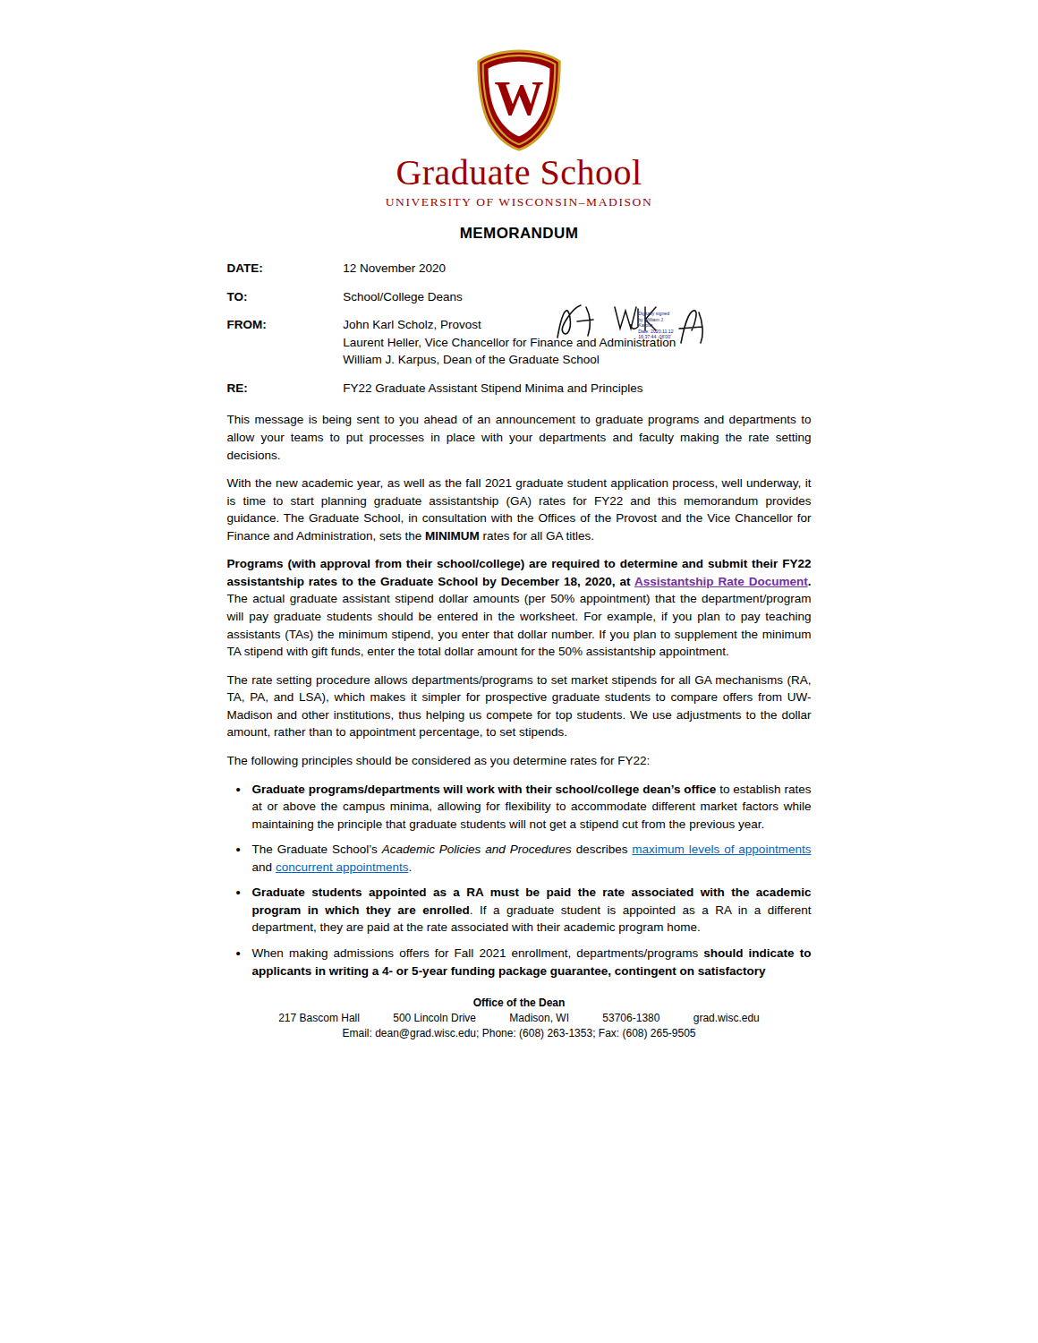W
Graduate School
University of Wisconsin–Madison
MEMORANDUM
| DATE: | 12 November 2020 |
| TO: | School/College Deans |
| FROM: | John Karl Scholz, Provost Laurent Heller, Vice Chancellor for Finance and Administration William J. Karpus, Dean of the Graduate School Digitally signed by William J Karpus Date: 2020.11.12 16:37:44 -06'00' |
| RE: | FY22 Graduate Assistant Stipend Minima and Principles |
This message is being sent to you ahead of an announcement to graduate programs and departments to allow your teams to put processes in place with your departments and faculty making the rate setting decisions.
With the new academic year, as well as the fall 2021 graduate student application process, well underway, it is time to start planning graduate assistantship (GA) rates for FY22 and this memorandum provides guidance. The Graduate School, in consultation with the Offices of the Provost and the Vice Chancellor for Finance and Administration, sets the MINIMUM rates for all GA titles.
Programs (with approval from their school/college) are required to determine and submit their FY22 assistantship rates to the Graduate School by December 18, 2020, at Assistantship Rate Document. The actual graduate assistant stipend dollar amounts (per 50% appointment) that the department/program will pay graduate students should be entered in the worksheet. For example, if you plan to pay teaching assistants (TAs) the minimum stipend, you enter that dollar number. If you plan to supplement the minimum TA stipend with gift funds, enter the total dollar amount for the 50% assistantship appointment.
The rate setting procedure allows departments/programs to set market stipends for all GA mechanisms (RA, TA, PA, and LSA), which makes it simpler for prospective graduate students to compare offers from UW-Madison and other institutions, thus helping us compete for top students. We use adjustments to the dollar amount, rather than to appointment percentage, to set stipends.
The following principles should be considered as you determine rates for FY22:
Graduate programs/departments will work with their school/college dean’s office to establish rates at or above the campus minima, allowing for flexibility to accommodate different market factors while maintaining the principle that graduate students will not get a stipend cut from the previous year.
The Graduate School’s Academic Policies and Procedures describes maximum levels of appointments and concurrent appointments.
Graduate students appointed as a RA must be paid the rate associated with the academic program in which they are enrolled. If a graduate student is appointed as a RA in a different department, they are paid at the rate associated with their academic program home.
When making admissions offers for Fall 2021 enrollment, departments/programs should indicate to applicants in writing a 4- or 5-year funding package guarantee, contingent on satisfactory
Office of the Dean
217 Bascom Hall 500 Lincoln Drive Madison, WI 53706-1380 grad.wisc.edu
Email: dean@grad.wisc.edu; Phone: (608) 263-1353; Fax: (608) 265-9505